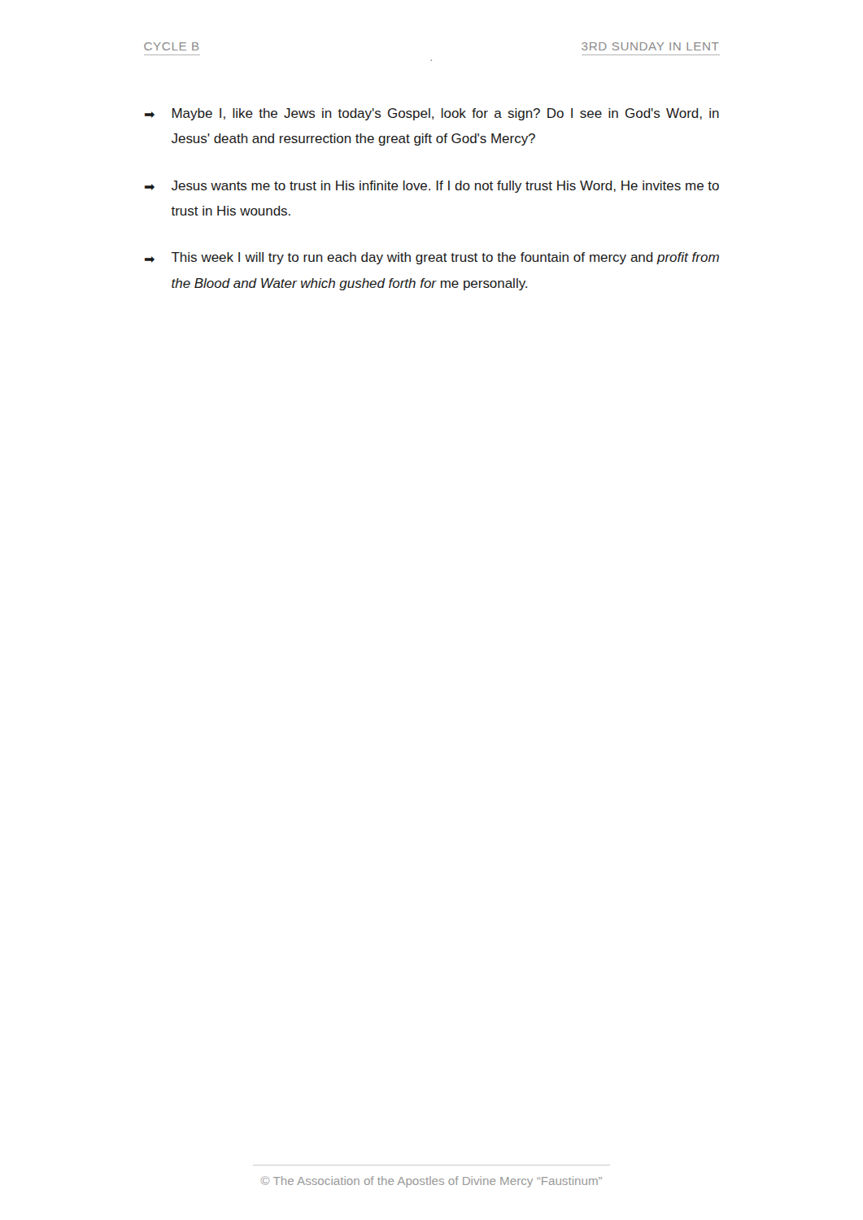CYCLE B . 3RD SUNDAY IN LENT
Maybe I, like the Jews in today's Gospel, look for a sign? Do I see in God's Word, in Jesus' death and resurrection the great gift of God's Mercy?
Jesus wants me to trust in His infinite love. If I do not fully trust His Word, He invites me to trust in His wounds.
This week I will try to run each day with great trust to the fountain of mercy and profit from the Blood and Water which gushed forth for me personally.
© The Association of the Apostles of Divine Mercy “Faustinum”